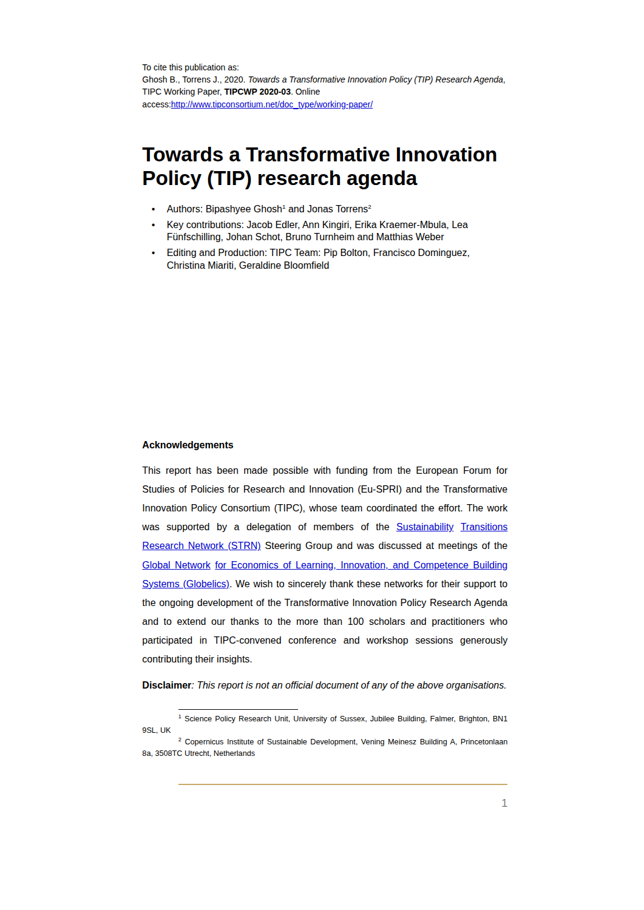To cite this publication as:
Ghosh B., Torrens J., 2020. Towards a Transformative Innovation Policy (TIP) Research Agenda, TIPC Working Paper, TIPCWP 2020-03. Online access:http://www.tipconsortium.net/doc_type/working-paper/
Towards a Transformative Innovation Policy (TIP) research agenda
Authors: Bipashyee Ghosh1 and Jonas Torrens2
Key contributions: Jacob Edler, Ann Kingiri, Erika Kraemer-Mbula, Lea Fünfschilling, Johan Schot, Bruno Turnheim and Matthias Weber
Editing and Production: TIPC Team: Pip Bolton, Francisco Dominguez, Christina Miariti, Geraldine Bloomfield
Acknowledgements
This report has been made possible with funding from the European Forum for Studies of Policies for Research and Innovation (Eu-SPRI) and the Transformative Innovation Policy Consortium (TIPC), whose team coordinated the effort. The work was supported by a delegation of members of the Sustainability Transitions Research Network (STRN) Steering Group and was discussed at meetings of the Global Network for Economics of Learning, Innovation, and Competence Building Systems (Globelics). We wish to sincerely thank these networks for their support to the ongoing development of the Transformative Innovation Policy Research Agenda and to extend our thanks to the more than 100 scholars and practitioners who participated in TIPC-convened conference and workshop sessions generously contributing their insights.
Disclaimer: This report is not an official document of any of the above organisations.
1 Science Policy Research Unit, University of Sussex, Jubilee Building, Falmer, Brighton, BN1 9SL, UK
2 Copernicus Institute of Sustainable Development, Vening Meinesz Building A, Princetonlaan 8a, 3508TC Utrecht, Netherlands
1